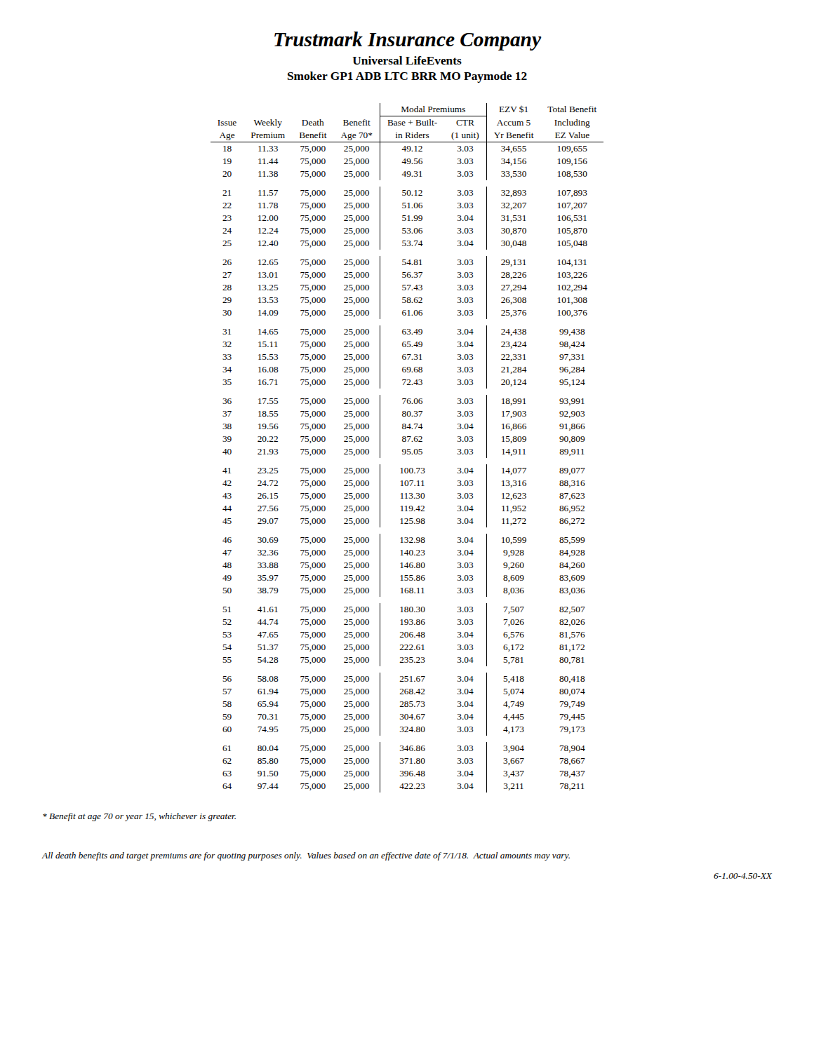Trustmark Insurance Company
Universal LifeEvents
Smoker GP1 ADB LTC BRR MO Paymode 12
| | Modal Premiums | EZV $1 | Total Benefit |
| --- | --- | --- | --- |
| Issue | Weekly | Death | Benefit | Base + Built- | CTR | Accum 5 | Including |
| Age | Premium | Benefit | Age 70* | in Riders | (1 unit) | Yr Benefit | EZ Value |
| 18 | 11.33 | 75,000 | 25,000 | 49.12 | 3.03 | 34,655 | 109,655 |
| 19 | 11.44 | 75,000 | 25,000 | 49.56 | 3.03 | 34,156 | 109,156 |
| 20 | 11.38 | 75,000 | 25,000 | 49.31 | 3.03 | 33,530 | 108,530 |
| 21 | 11.57 | 75,000 | 25,000 | 50.12 | 3.03 | 32,893 | 107,893 |
| 22 | 11.78 | 75,000 | 25,000 | 51.06 | 3.03 | 32,207 | 107,207 |
| 23 | 12.00 | 75,000 | 25,000 | 51.99 | 3.04 | 31,531 | 106,531 |
| 24 | 12.24 | 75,000 | 25,000 | 53.06 | 3.03 | 30,870 | 105,870 |
| 25 | 12.40 | 75,000 | 25,000 | 53.74 | 3.04 | 30,048 | 105,048 |
| 26 | 12.65 | 75,000 | 25,000 | 54.81 | 3.03 | 29,131 | 104,131 |
| 27 | 13.01 | 75,000 | 25,000 | 56.37 | 3.03 | 28,226 | 103,226 |
| 28 | 13.25 | 75,000 | 25,000 | 57.43 | 3.03 | 27,294 | 102,294 |
| 29 | 13.53 | 75,000 | 25,000 | 58.62 | 3.03 | 26,308 | 101,308 |
| 30 | 14.09 | 75,000 | 25,000 | 61.06 | 3.03 | 25,376 | 100,376 |
| 31 | 14.65 | 75,000 | 25,000 | 63.49 | 3.04 | 24,438 | 99,438 |
| 32 | 15.11 | 75,000 | 25,000 | 65.49 | 3.04 | 23,424 | 98,424 |
| 33 | 15.53 | 75,000 | 25,000 | 67.31 | 3.03 | 22,331 | 97,331 |
| 34 | 16.08 | 75,000 | 25,000 | 69.68 | 3.03 | 21,284 | 96,284 |
| 35 | 16.71 | 75,000 | 25,000 | 72.43 | 3.03 | 20,124 | 95,124 |
| 36 | 17.55 | 75,000 | 25,000 | 76.06 | 3.03 | 18,991 | 93,991 |
| 37 | 18.55 | 75,000 | 25,000 | 80.37 | 3.03 | 17,903 | 92,903 |
| 38 | 19.56 | 75,000 | 25,000 | 84.74 | 3.04 | 16,866 | 91,866 |
| 39 | 20.22 | 75,000 | 25,000 | 87.62 | 3.03 | 15,809 | 90,809 |
| 40 | 21.93 | 75,000 | 25,000 | 95.05 | 3.03 | 14,911 | 89,911 |
| 41 | 23.25 | 75,000 | 25,000 | 100.73 | 3.04 | 14,077 | 89,077 |
| 42 | 24.72 | 75,000 | 25,000 | 107.11 | 3.03 | 13,316 | 88,316 |
| 43 | 26.15 | 75,000 | 25,000 | 113.30 | 3.03 | 12,623 | 87,623 |
| 44 | 27.56 | 75,000 | 25,000 | 119.42 | 3.04 | 11,952 | 86,952 |
| 45 | 29.07 | 75,000 | 25,000 | 125.98 | 3.04 | 11,272 | 86,272 |
| 46 | 30.69 | 75,000 | 25,000 | 132.98 | 3.04 | 10,599 | 85,599 |
| 47 | 32.36 | 75,000 | 25,000 | 140.23 | 3.04 | 9,928 | 84,928 |
| 48 | 33.88 | 75,000 | 25,000 | 146.80 | 3.03 | 9,260 | 84,260 |
| 49 | 35.97 | 75,000 | 25,000 | 155.86 | 3.03 | 8,609 | 83,609 |
| 50 | 38.79 | 75,000 | 25,000 | 168.11 | 3.03 | 8,036 | 83,036 |
| 51 | 41.61 | 75,000 | 25,000 | 180.30 | 3.03 | 7,507 | 82,507 |
| 52 | 44.74 | 75,000 | 25,000 | 193.86 | 3.03 | 7,026 | 82,026 |
| 53 | 47.65 | 75,000 | 25,000 | 206.48 | 3.04 | 6,576 | 81,576 |
| 54 | 51.37 | 75,000 | 25,000 | 222.61 | 3.03 | 6,172 | 81,172 |
| 55 | 54.28 | 75,000 | 25,000 | 235.23 | 3.04 | 5,781 | 80,781 |
| 56 | 58.08 | 75,000 | 25,000 | 251.67 | 3.04 | 5,418 | 80,418 |
| 57 | 61.94 | 75,000 | 25,000 | 268.42 | 3.04 | 5,074 | 80,074 |
| 58 | 65.94 | 75,000 | 25,000 | 285.73 | 3.04 | 4,749 | 79,749 |
| 59 | 70.31 | 75,000 | 25,000 | 304.67 | 3.04 | 4,445 | 79,445 |
| 60 | 74.95 | 75,000 | 25,000 | 324.80 | 3.03 | 4,173 | 79,173 |
| 61 | 80.04 | 75,000 | 25,000 | 346.86 | 3.03 | 3,904 | 78,904 |
| 62 | 85.80 | 75,000 | 25,000 | 371.80 | 3.03 | 3,667 | 78,667 |
| 63 | 91.50 | 75,000 | 25,000 | 396.48 | 3.04 | 3,437 | 78,437 |
| 64 | 97.44 | 75,000 | 25,000 | 422.23 | 3.04 | 3,211 | 78,211 |
* Benefit at age 70 or year 15, whichever is greater.
All death benefits and target premiums are for quoting purposes only. Values based on an effective date of 7/1/18. Actual amounts may vary.
6-1.00-4.50-XX